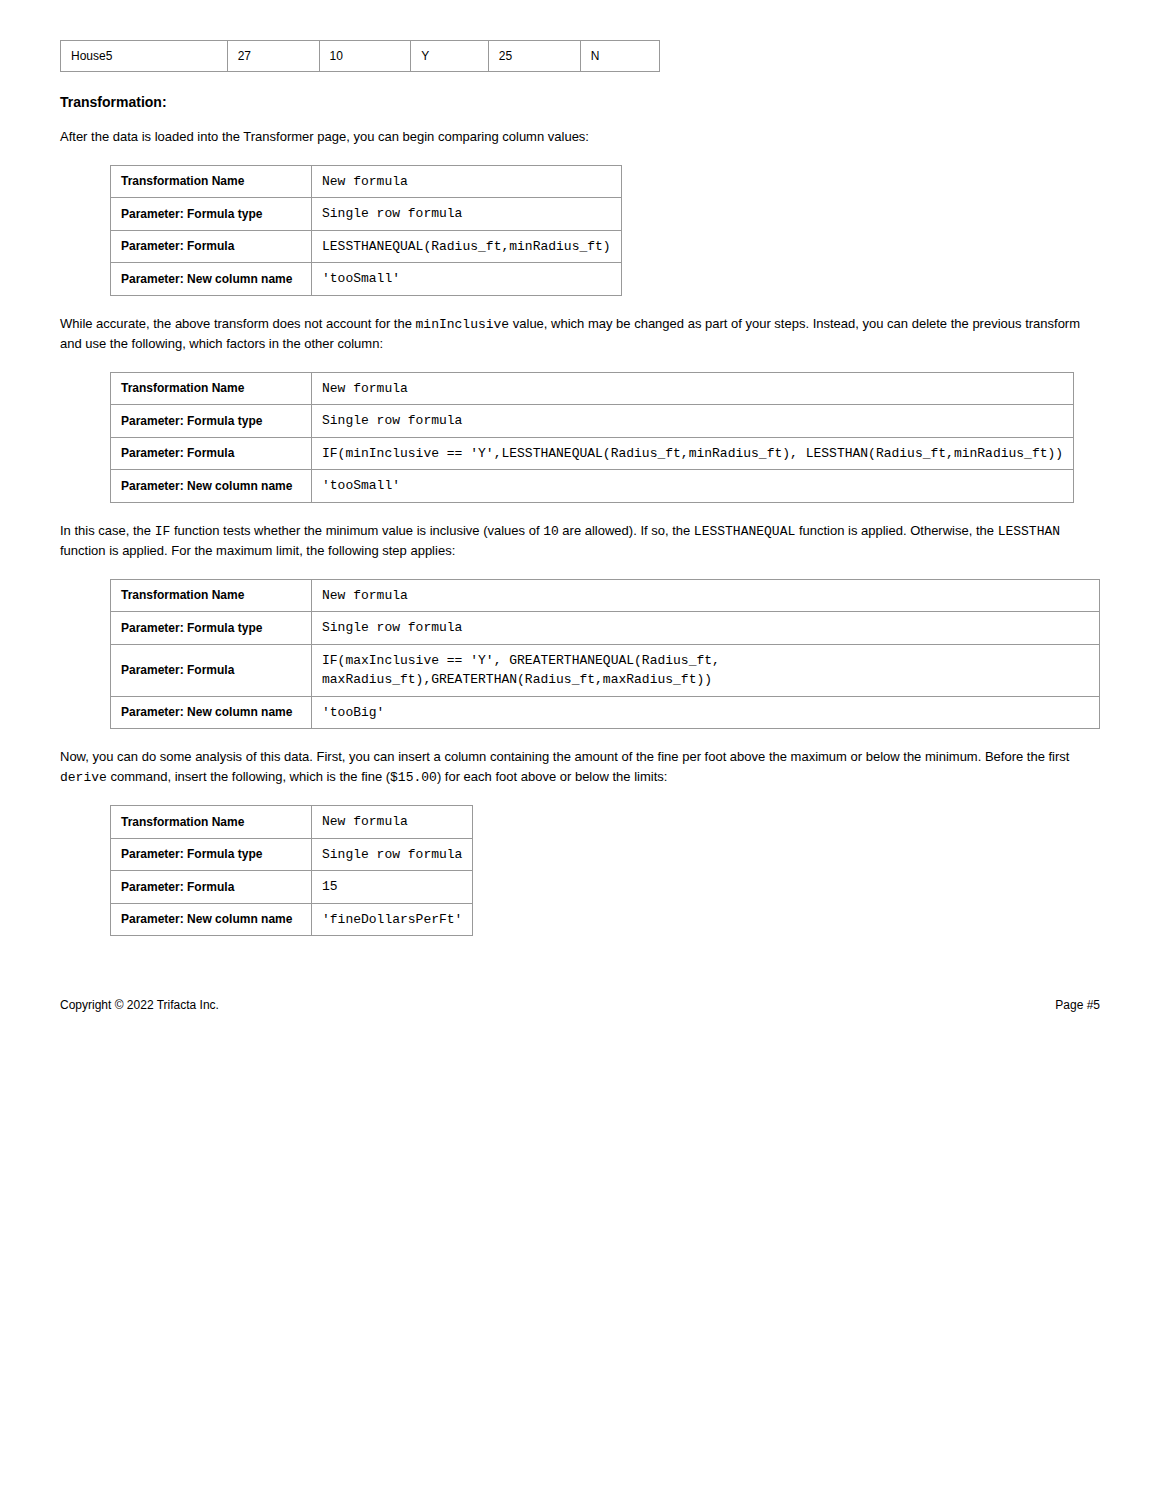| House5 | 27 | 10 | Y | 25 | N |
Transformation:
After the data is loaded into the Transformer page, you can begin comparing column values:
| Transformation Name | New formula |
| Parameter: Formula type | Single row formula |
| Parameter: Formula | LESSTHANEQUAL(Radius_ft,minRadius_ft) |
| Parameter: New column name | 'tooSmall' |
While accurate, the above transform does not account for the minInclusive value, which may be changed as part of your steps. Instead, you can delete the previous transform and use the following, which factors in the other column:
| Transformation Name | New formula |
| Parameter: Formula type | Single row formula |
| Parameter: Formula | IF(minInclusive == 'Y',LESSTHANEQUAL(Radius_ft,minRadius_ft), LESSTHAN(Radius_ft,minRadius_ft)) |
| Parameter: New column name | 'tooSmall' |
In this case, the IF function tests whether the minimum value is inclusive (values of 10 are allowed). If so, the LESSTHANEQUAL function is applied. Otherwise, the LESSTHAN function is applied. For the maximum limit, the following step applies:
| Transformation Name | New formula |
| Parameter: Formula type | Single row formula |
| Parameter: Formula | IF(maxInclusive == 'Y', GREATERTHANEQUAL(Radius_ft, maxRadius_ft),GREATERTHAN(Radius_ft,maxRadius_ft)) |
| Parameter: New column name | 'tooBig' |
Now, you can do some analysis of this data. First, you can insert a column containing the amount of the fine per foot above the maximum or below the minimum. Before the first derive command, insert the following, which is the fine ($15.00) for each foot above or below the limits:
| Transformation Name | New formula |
| Parameter: Formula type | Single row formula |
| Parameter: Formula | 15 |
| Parameter: New column name | 'fineDollarsPerFt' |
Copyright © 2022 Trifacta Inc. Page #5